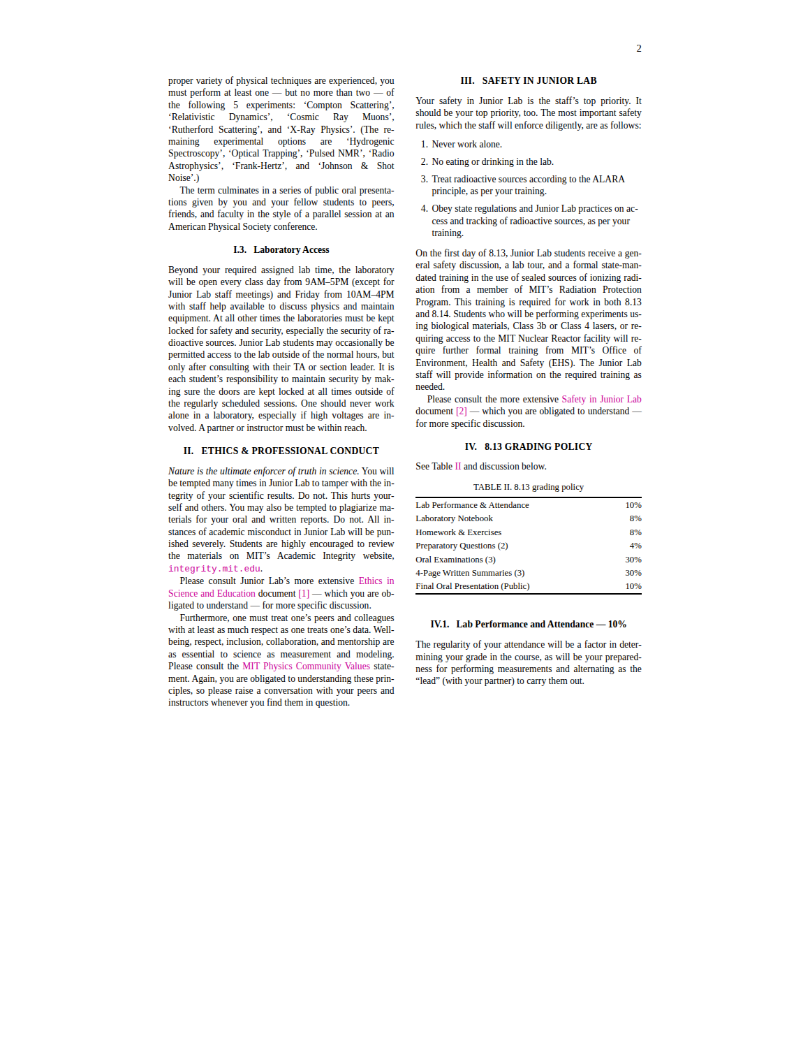2
proper variety of physical techniques are experienced, you must perform at least one — but no more than two — of the following 5 experiments: ‘Compton Scattering’, ‘Relativistic Dynamics’, ‘Cosmic Ray Muons’, ‘Rutherford Scattering’, and ‘X-Ray Physics’. (The remaining experimental options are ‘Hydrogenic Spectroscopy’, ‘Optical Trapping’, ‘Pulsed NMR’, ‘Radio Astrophysics’, ‘Frank-Hertz’, and ‘Johnson & Shot Noise’.)
The term culminates in a series of public oral presentations given by you and your fellow students to peers, friends, and faculty in the style of a parallel session at an American Physical Society conference.
I.3. Laboratory Access
Beyond your required assigned lab time, the laboratory will be open every class day from 9AM–5PM (except for Junior Lab staff meetings) and Friday from 10AM–4PM with staff help available to discuss physics and maintain equipment. At all other times the laboratories must be kept locked for safety and security, especially the security of radioactive sources. Junior Lab students may occasionally be permitted access to the lab outside of the normal hours, but only after consulting with their TA or section leader. It is each student’s responsibility to maintain security by making sure the doors are kept locked at all times outside of the regularly scheduled sessions. One should never work alone in a laboratory, especially if high voltages are involved. A partner or instructor must be within reach.
II. Ethics & Professional Conduct
Nature is the ultimate enforcer of truth in science. You will be tempted many times in Junior Lab to tamper with the integrity of your scientific results. Do not. This hurts yourself and others. You may also be tempted to plagiarize materials for your oral and written reports. Do not. All instances of academic misconduct in Junior Lab will be punished severely. Students are highly encouraged to review the materials on MIT’s Academic Integrity website, integrity.mit.edu.
Please consult Junior Lab’s more extensive Ethics in Science and Education document [1] — which you are obligated to understand — for more specific discussion.
Furthermore, one must treat one’s peers and colleagues with at least as much respect as one treats one’s data. Well-being, respect, inclusion, collaboration, and mentorship are as essential to science as measurement and modeling. Please consult the MIT Physics Community Values statement. Again, you are obligated to understanding these principles, so please raise a conversation with your peers and instructors whenever you find them in question.
III. Safety in Junior Lab
Your safety in Junior Lab is the staff’s top priority. It should be your top priority, too. The most important safety rules, which the staff will enforce diligently, are as follows:
Never work alone.
No eating or drinking in the lab.
Treat radioactive sources according to the ALARA principle, as per your training.
Obey state regulations and Junior Lab practices on access and tracking of radioactive sources, as per your training.
On the first day of 8.13, Junior Lab students receive a general safety discussion, a lab tour, and a formal state-mandated training in the use of sealed sources of ionizing radiation from a member of MIT’s Radiation Protection Program. This training is required for work in both 8.13 and 8.14. Students who will be performing experiments using biological materials, Class 3b or Class 4 lasers, or requiring access to the MIT Nuclear Reactor facility will require further formal training from MIT’s Office of Environment, Health and Safety (EHS). The Junior Lab staff will provide information on the required training as needed.
Please consult the more extensive Safety in Junior Lab document [2] — which you are obligated to understand — for more specific discussion.
IV. 8.13 Grading Policy
See Table II and discussion below.
TABLE II. 8.13 grading policy
| Lab Performance & Attendance | 10% |
| Laboratory Notebook | 8% |
| Homework & Exercises | 8% |
| Preparatory Questions (2) | 4% |
| Oral Examinations (3) | 30% |
| 4-Page Written Summaries (3) | 30% |
| Final Oral Presentation (Public) | 10% |
IV.1. Lab Performance and Attendance — 10%
The regularity of your attendance will be a factor in determining your grade in the course, as will be your preparedness for performing measurements and alternating as the “lead” (with your partner) to carry them out.